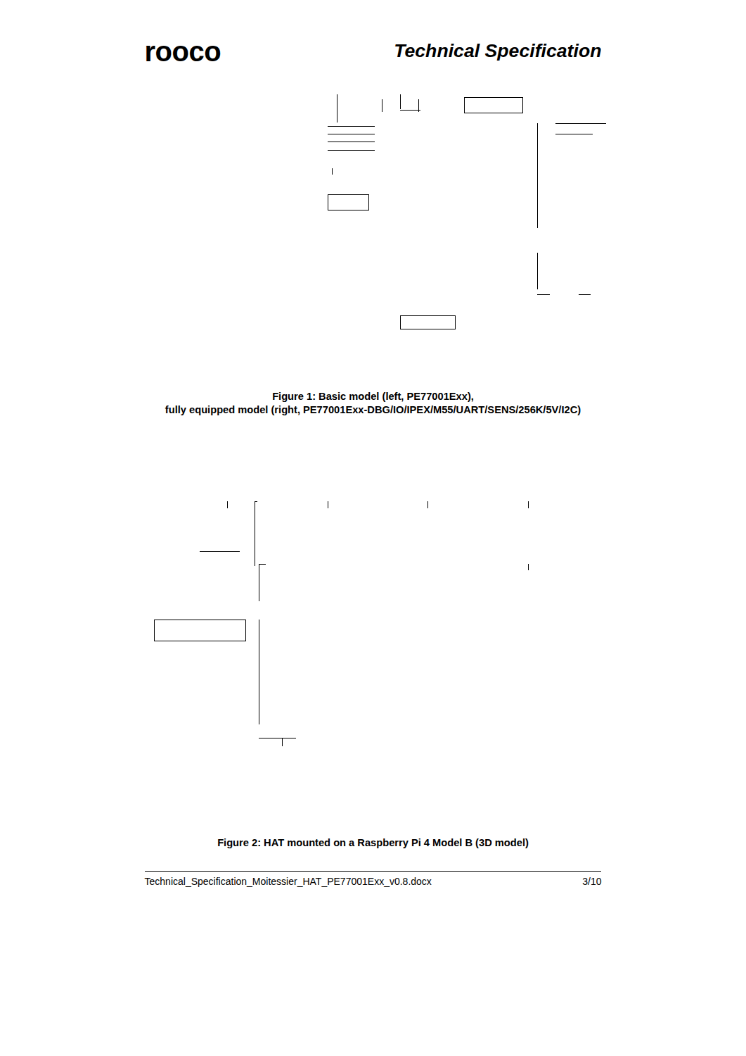rooco
Technical Specification
Figure 1: Basic model (left, PE77001Exx),
fully equipped model (right, PE77001Exx-DBG/IO/IPEX/M55/UART/SENS/256K/5V/I2C)
Figure 2: HAT mounted on a Raspberry Pi 4 Model B (3D model)
Technical_Specification_Moitessier_HAT_PE77001Exx_v0.8.docx 3/10